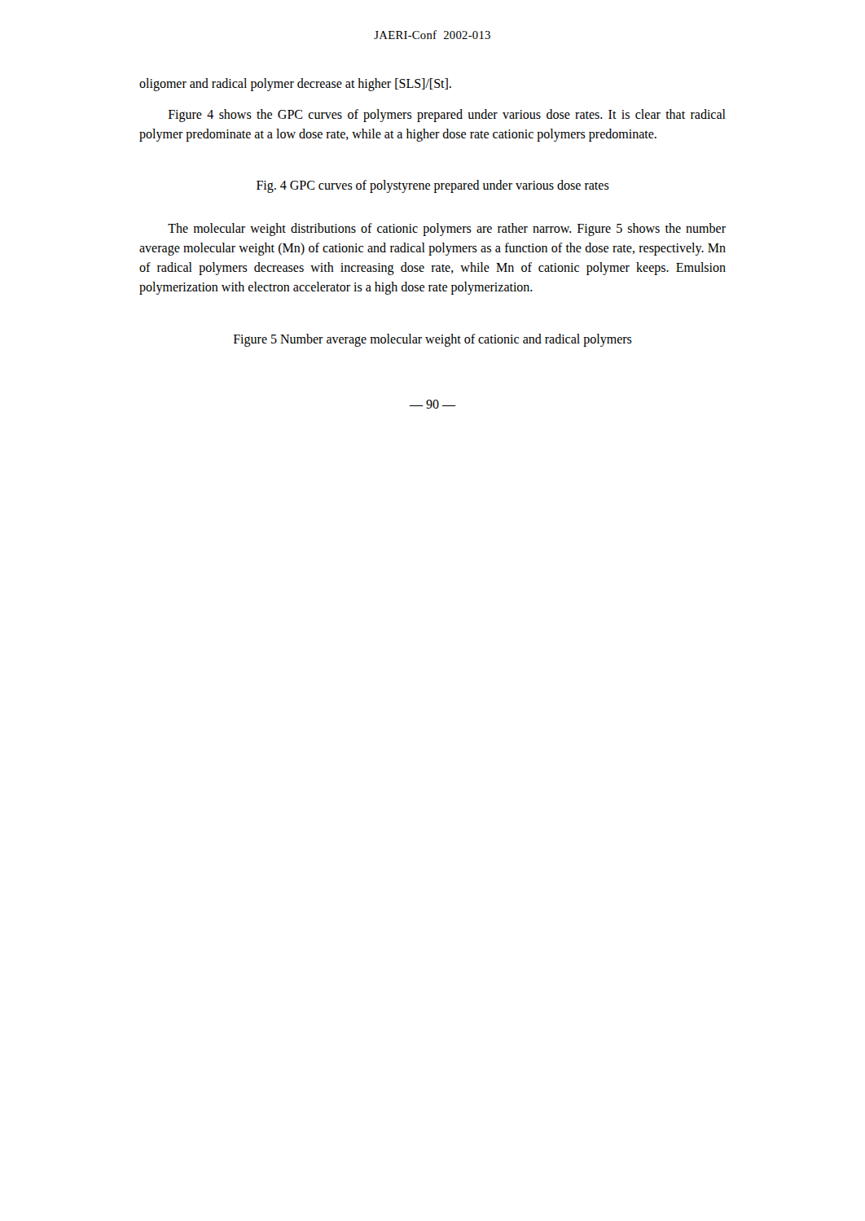JAERI-Conf 2002-013
oligomer and radical polymer decrease at higher [SLS]/[St].
Figure 4 shows the GPC curves of polymers prepared under various dose rates. It is clear that radical polymer predominate at a low dose rate, while at a higher dose rate cationic polymers predominate.
Fig. 4 GPC curves of polystyrene prepared under various dose rates
The molecular weight distributions of cationic polymers are rather narrow. Figure 5 shows the number average molecular weight (Mn) of cationic and radical polymers as a function of the dose rate, respectively. Mn of radical polymers decreases with increasing dose rate, while Mn of cationic polymer keeps. Emulsion polymerization with electron accelerator is a high dose rate polymerization.
Figure 5 Number average molecular weight of cationic and radical polymers
— 90 —